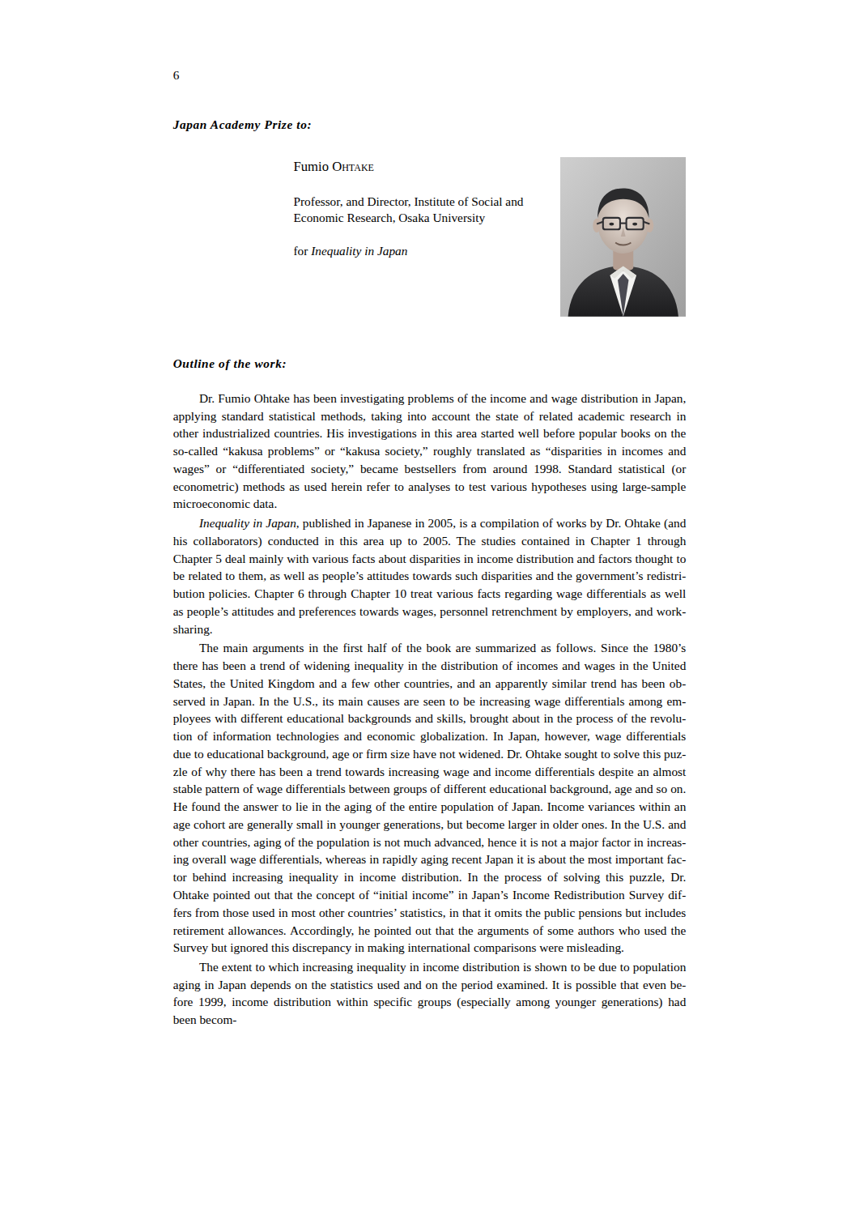6
Japan Academy Prize to:
Fumio Ohtake
Professor, and Director, Institute of Social and
Economic Research, Osaka University
for Inequality in Japan
Outline of the work:
Dr. Fumio Ohtake has been investigating problems of the income and wage distribution in Japan, applying standard statistical methods, taking into account the state of related academic research in other industrialized countries. His investigations in this area started well before popular books on the so-called “kakusa problems” or “kakusa society,” roughly translated as “disparities in incomes and wages” or “differentiated society,” became bestsellers from around 1998. Standard statistical (or econometric) methods as used herein refer to analyses to test various hypotheses using large-sample microeconomic data.
Inequality in Japan, published in Japanese in 2005, is a compilation of works by Dr. Ohtake (and his collaborators) conducted in this area up to 2005. The studies contained in Chapter 1 through Chapter 5 deal mainly with various facts about disparities in income distribution and factors thought to be related to them, as well as people’s attitudes towards such disparities and the government’s redistribution policies. Chapter 6 through Chapter 10 treat various facts regarding wage differentials as well as people’s attitudes and preferences towards wages, personnel retrenchment by employers, and work-sharing.
The main arguments in the first half of the book are summarized as follows. Since the 1980’s there has been a trend of widening inequality in the distribution of incomes and wages in the United States, the United Kingdom and a few other countries, and an apparently similar trend has been observed in Japan. In the U.S., its main causes are seen to be increasing wage differentials among employees with different educational backgrounds and skills, brought about in the process of the revolution of information technologies and economic globalization. In Japan, however, wage differentials due to educational background, age or firm size have not widened. Dr. Ohtake sought to solve this puzzle of why there has been a trend towards increasing wage and income differentials despite an almost stable pattern of wage differentials between groups of different educational background, age and so on. He found the answer to lie in the aging of the entire population of Japan. Income variances within an age cohort are generally small in younger generations, but become larger in older ones. In the U.S. and other countries, aging of the population is not much advanced, hence it is not a major factor in increasing overall wage differentials, whereas in rapidly aging recent Japan it is about the most important factor behind increasing inequality in income distribution. In the process of solving this puzzle, Dr. Ohtake pointed out that the concept of “initial income” in Japan’s Income Redistribution Survey differs from those used in most other countries’ statistics, in that it omits the public pensions but includes retirement allowances. Accordingly, he pointed out that the arguments of some authors who used the Survey but ignored this discrepancy in making international comparisons were misleading.
The extent to which increasing inequality in income distribution is shown to be due to population aging in Japan depends on the statistics used and on the period examined. It is possible that even before 1999, income distribution within specific groups (especially among younger generations) had been becom-